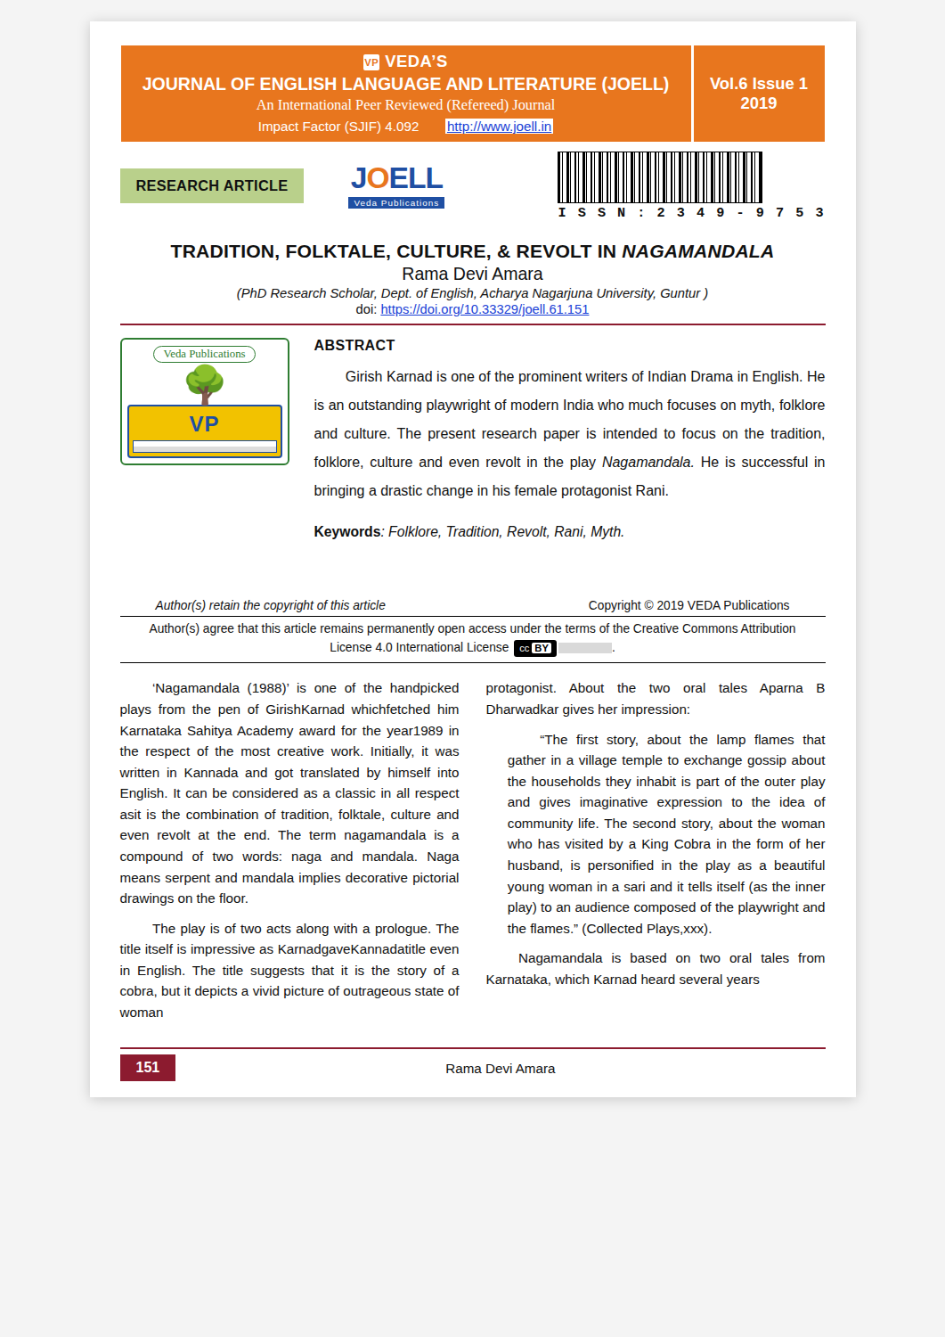VPVEDA’S
JOURNAL OF ENGLISH LANGUAGE AND LITERATURE (JOELL)
An International Peer Reviewed (Refereed) Journal
Impact Factor (SJIF) 4.092 http://www.joell.in
Vol.6 Issue 1
2019
RESEARCH ARTICLE
JOELL
Veda Publications
I S S N : 2 3 4 9 - 9 7 5 3
TRADITION, FOLKTALE, CULTURE, & REVOLT IN NAGAMANDALA
Rama Devi Amara
(PhD Research Scholar, Dept. of English, Acharya Nagarjuna University, Guntur )
doi: https://doi.org/10.33329/joell.61.151
Veda Publications
🌳
VP
ABSTRACT
Girish Karnad is one of the prominent writers of Indian Drama in English. He is an outstanding playwright of modern India who much focuses on myth, folklore and culture. The present research paper is intended to focus on the tradition, folklore, culture and even revolt in the play Nagamandala. He is successful in bringing a drastic change in his female protagonist Rani.
Keywords: Folklore, Tradition, Revolt, Rani, Myth.
Author(s) retain the copyright of this article
Copyright © 2019 VEDA Publications
Author(s) agree that this article remains permanently open access under the terms of the Creative Commons Attribution License 4.0 International License ccBY .
‘Nagamandala (1988)’ is one of the handpicked plays from the pen of GirishKarnad whichfetched him Karnataka Sahitya Academy award for the year1989 in the respect of the most creative work. Initially, it was written in Kannada and got translated by himself into English. It can be considered as a classic in all respect asit is the combination of tradition, folktale, culture and even revolt at the end. The term nagamandala is a compound of two words: naga and mandala. Naga means serpent and mandala implies decorative pictorial drawings on the floor.
The play is of two acts along with a prologue. The title itself is impressive as KarnadgaveKannadatitle even in English. The title suggests that it is the story of a cobra, but it depicts a vivid picture of outrageous state of woman
protagonist. About the two oral tales Aparna B Dharwadkar gives her impression:
“The first story, about the lamp flames that gather in a village temple to exchange gossip about the households they inhabit is part of the outer play and gives imaginative expression to the idea of community life. The second story, about the woman who has visited by a King Cobra in the form of her husband, is personified in the play as a beautiful young woman in a sari and it tells itself (as the inner play) to an audience composed of the playwright and the flames.” (Collected Plays,xxx).
Nagamandala is based on two oral tales from Karnataka, which Karnad heard several years
151
Rama Devi Amara